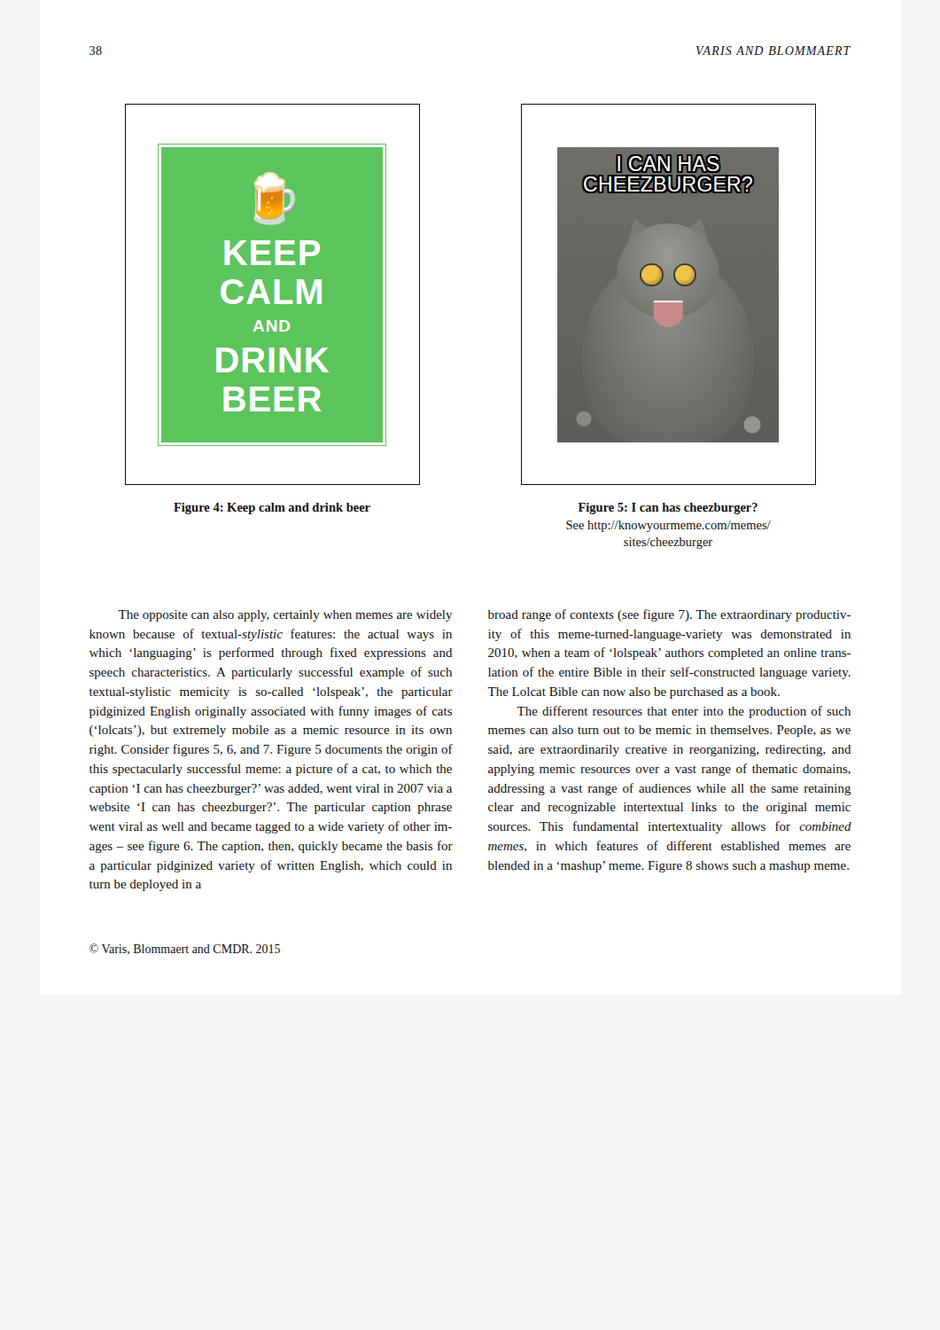38 Varis and Blommaert
🍺
Keep
Calm
and
Drink
Beer
Figure 4: Keep calm and drink beer
I can has
cheezburger?
Figure 5: I can has cheezburger? See http://knowyourmeme.com/memes/
sites/cheezburger
The opposite can also apply, certainly when memes are widely known because of textual-stylistic features: the actual ways in which ‘languaging’ is performed through fixed expressions and speech characteristics. A particularly successful example of such textual-stylistic memicity is so-called ‘lolspeak’, the particular pidginized English originally associated with funny images of cats (‘lolcats’), but extremely mobile as a memic resource in its own right. Consider figures 5, 6, and 7. Figure 5 documents the origin of this spectacularly successful meme: a picture of a cat, to which the caption ‘I can has cheezburger?’ was added, went viral in 2007 via a website ‘I can has cheezburger?’. The particular caption phrase went viral as well and became tagged to a wide variety of other images – see figure 6. The caption, then, quickly became the basis for a particular pidginized variety of written English, which could in turn be deployed in a
broad range of contexts (see figure 7). The extraordinary productivity of this meme-turned-language-variety was demonstrated in 2010, when a team of ‘lolspeak’ authors completed an online translation of the entire Bible in their self-constructed language variety. The Lolcat Bible can now also be purchased as a book.
The different resources that enter into the production of such memes can also turn out to be memic in themselves. People, as we said, are extraordinarily creative in reorganizing, redirecting, and applying memic resources over a vast range of thematic domains, addressing a vast range of audiences while all the same retaining clear and recognizable intertextual links to the original memic sources. This fundamental intertextuality allows for combined memes, in which features of different established memes are blended in a ‘mashup’ meme. Figure 8 shows such a mashup meme.
© Varis, Blommaert and CMDR. 2015